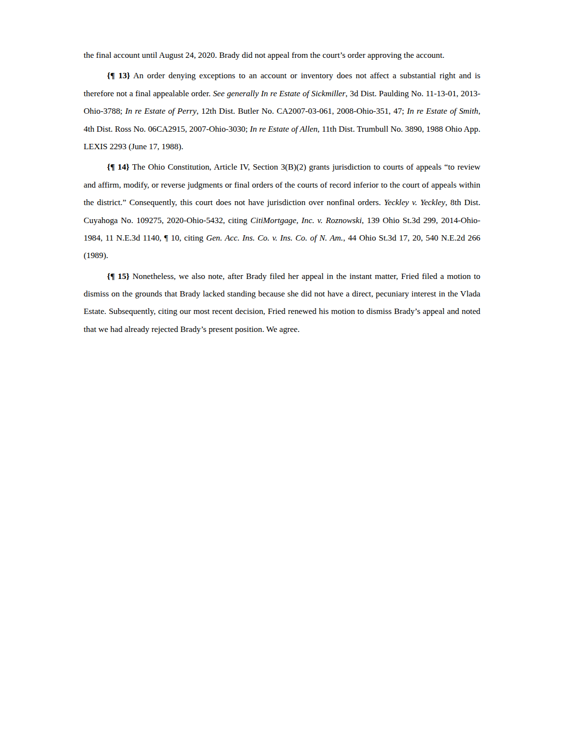the final account until August 24, 2020. Brady did not appeal from the court’s order approving the account.
{¶ 13} An order denying exceptions to an account or inventory does not affect a substantial right and is therefore not a final appealable order. See generally In re Estate of Sickmiller, 3d Dist. Paulding No. 11-13-01, 2013-Ohio-3788; In re Estate of Perry, 12th Dist. Butler No. CA2007-03-061, 2008-Ohio-351, 47; In re Estate of Smith, 4th Dist. Ross No. 06CA2915, 2007-Ohio-3030; In re Estate of Allen, 11th Dist. Trumbull No. 3890, 1988 Ohio App. LEXIS 2293 (June 17, 1988).
{¶ 14} The Ohio Constitution, Article IV, Section 3(B)(2) grants jurisdiction to courts of appeals “to review and affirm, modify, or reverse judgments or final orders of the courts of record inferior to the court of appeals within the district.” Consequently, this court does not have jurisdiction over nonfinal orders. Yeckley v. Yeckley, 8th Dist. Cuyahoga No. 109275, 2020-Ohio-5432, citing CitiMortgage, Inc. v. Roznowski, 139 Ohio St.3d 299, 2014-Ohio-1984, 11 N.E.3d 1140, ¶ 10, citing Gen. Acc. Ins. Co. v. Ins. Co. of N. Am., 44 Ohio St.3d 17, 20, 540 N.E.2d 266 (1989).
{¶ 15} Nonetheless, we also note, after Brady filed her appeal in the instant matter, Fried filed a motion to dismiss on the grounds that Brady lacked standing because she did not have a direct, pecuniary interest in the Vlada Estate. Subsequently, citing our most recent decision, Fried renewed his motion to dismiss Brady’s appeal and noted that we had already rejected Brady’s present position. We agree.